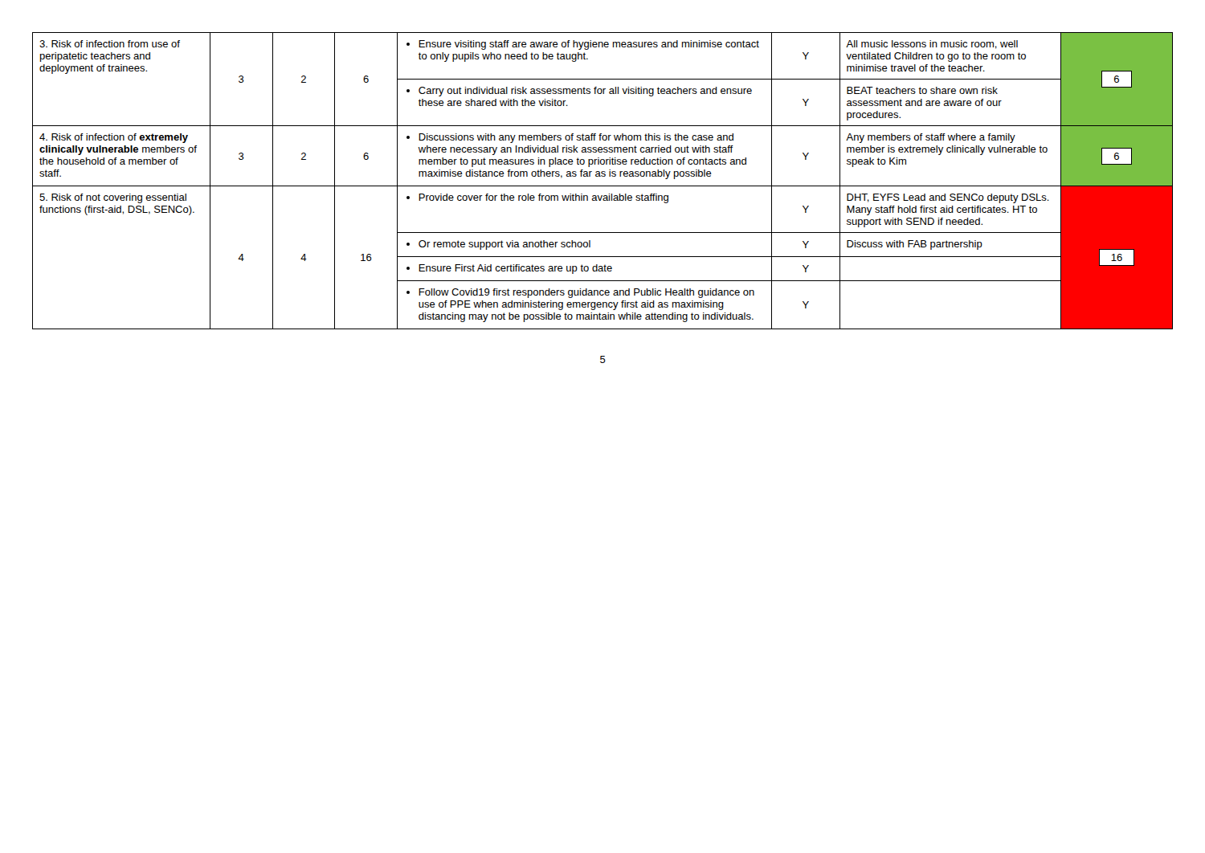| 3. Risk of infection from use of peripatetic teachers and deployment of trainees. | 3 | 2 | 6 | Ensure visiting staff are aware of hygiene measures and minimise contact to only pupils who need to be taught. | Y | All music lessons in music room, well ventilated Children to go to the room to minimise travel of the teacher. | 6 |
| Carry out individual risk assessments for all visiting teachers and ensure these are shared with the visitor. | Y | BEAT teachers to share own risk assessment and are aware of our procedures. |
| 4. Risk of infection of extremely clinically vulnerable members of the household of a member of staff. | 3 | 2 | 6 | Discussions with any members of staff for whom this is the case and where necessary an Individual risk assessment carried out with staff member to put measures in place to prioritise reduction of contacts and maximise distance from others, as far as is reasonably possible | Y | Any members of staff where a family member is extremely clinically vulnerable to speak to Kim | 6 |
| 5. Risk of not covering essential functions (first-aid, DSL, SENCo). | 4 | 4 | 16 | Provide cover for the role from within available staffing | Y | DHT, EYFS Lead and SENCo deputy DSLs. Many staff hold first aid certificates. HT to support with SEND if needed. | 16 |
| Or remote support via another school | Y | Discuss with FAB partnership |
| Ensure First Aid certificates are up to date | Y | |
| Follow Covid19 first responders guidance and Public Health guidance on use of PPE when administering emergency first aid as maximising distancing may not be possible to maintain while attending to individuals. | Y | |
5